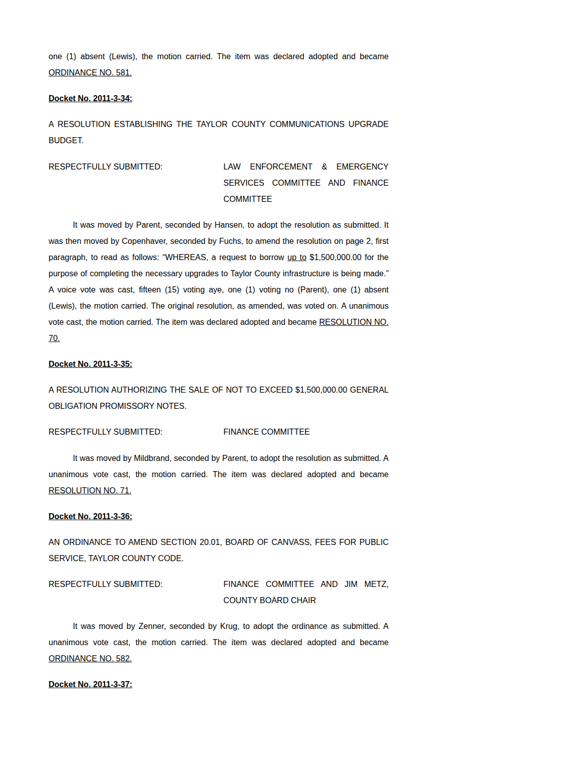one (1) absent (Lewis), the motion carried. The item was declared adopted and became ORDINANCE NO. 581.
Docket No. 2011-3-34:
A RESOLUTION ESTABLISHING THE TAYLOR COUNTY COMMUNICATIONS UPGRADE BUDGET.
RESPECTFULLY SUBMITTED:
LAW ENFORCEMENT & EMERGENCY SERVICES COMMITTEE AND FINANCE COMMITTEE
It was moved by Parent, seconded by Hansen, to adopt the resolution as submitted. It was then moved by Copenhaver, seconded by Fuchs, to amend the resolution on page 2, first paragraph, to read as follows: “WHEREAS, a request to borrow up to $1,500,000.00 for the purpose of completing the necessary upgrades to Taylor County infrastructure is being made.” A voice vote was cast, fifteen (15) voting aye, one (1) voting no (Parent), one (1) absent (Lewis), the motion carried. The original resolution, as amended, was voted on. A unanimous vote cast, the motion carried. The item was declared adopted and became RESOLUTION NO. 70.
Docket No. 2011-3-35:
A RESOLUTION AUTHORIZING THE SALE OF NOT TO EXCEED $1,500,000.00 GENERAL OBLIGATION PROMISSORY NOTES.
RESPECTFULLY SUBMITTED:
FINANCE COMMITTEE
It was moved by Mildbrand, seconded by Parent, to adopt the resolution as submitted. A unanimous vote cast, the motion carried. The item was declared adopted and became RESOLUTION NO. 71.
Docket No. 2011-3-36:
AN ORDINANCE TO AMEND SECTION 20.01, BOARD OF CANVASS, FEES FOR PUBLIC SERVICE, TAYLOR COUNTY CODE.
RESPECTFULLY SUBMITTED:
FINANCE COMMITTEE AND JIM METZ, COUNTY BOARD CHAIR
It was moved by Zenner, seconded by Krug, to adopt the ordinance as submitted. A unanimous vote cast, the motion carried. The item was declared adopted and became ORDINANCE NO. 582.
Docket No. 2011-3-37: